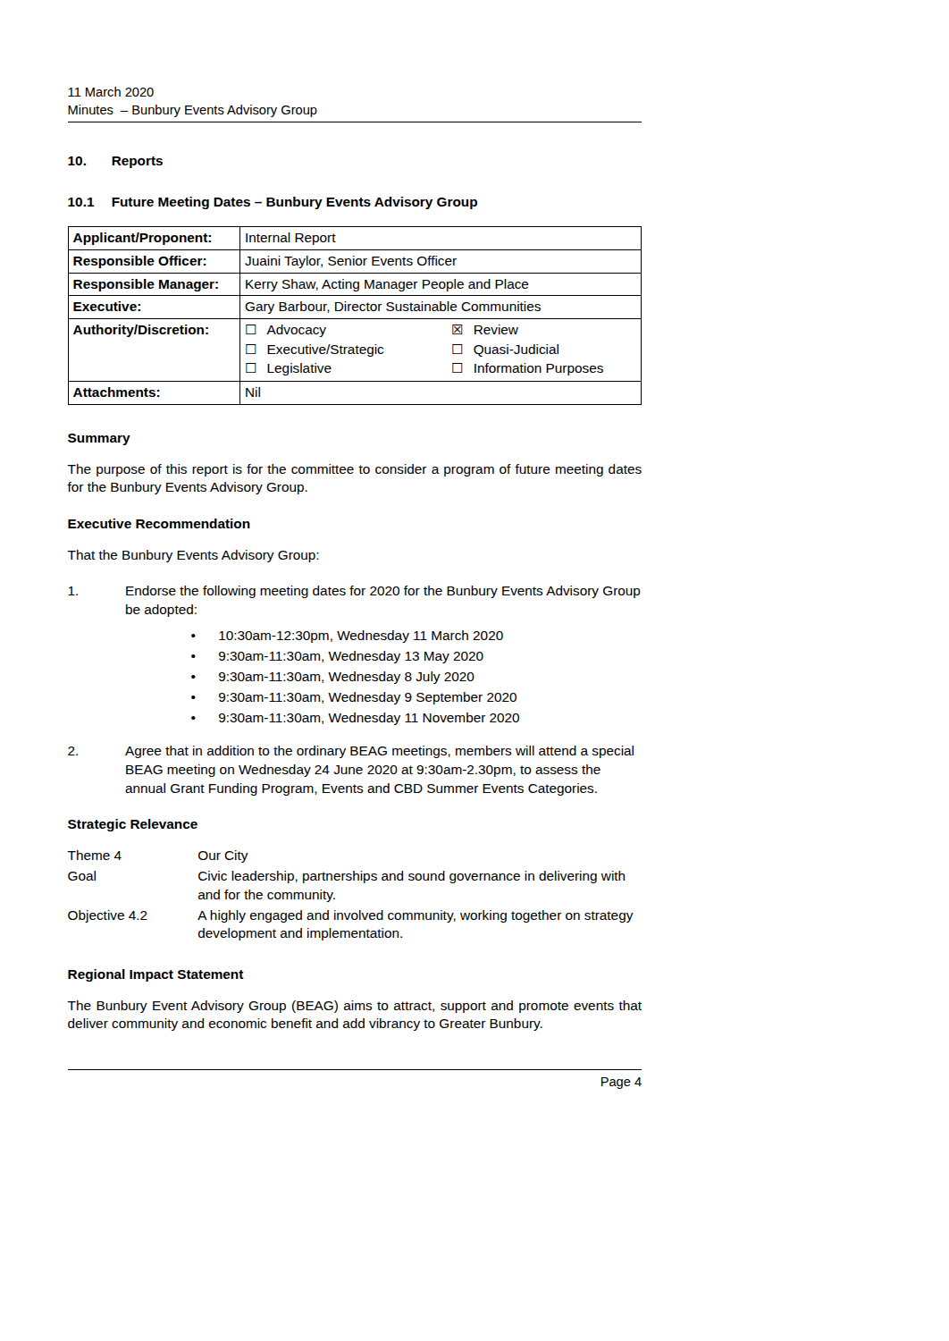11 March 2020
Minutes – Bunbury Events Advisory Group
10. Reports
10.1 Future Meeting Dates – Bunbury Events Advisory Group
| Applicant/Proponent: | Internal Report |
| Responsible Officer: | Juaini Taylor, Senior Events Officer |
| Responsible Manager: | Kerry Shaw, Acting Manager People and Place |
| Executive: | Gary Barbour, Director Sustainable Communities |
| Authority/Discretion: | ☐ Advocacy ☒ Review ☐ Executive/Strategic ☐ Quasi-Judicial ☐ Legislative ☐ Information Purposes |
| Attachments: | Nil |
Summary
The purpose of this report is for the committee to consider a program of future meeting dates for the Bunbury Events Advisory Group.
Executive Recommendation
That the Bunbury Events Advisory Group:
1. Endorse the following meeting dates for 2020 for the Bunbury Events Advisory Group be adopted:
10:30am-12:30pm, Wednesday 11 March 2020
9:30am-11:30am, Wednesday 13 May 2020
9:30am-11:30am, Wednesday 8 July 2020
9:30am-11:30am, Wednesday 9 September 2020
9:30am-11:30am, Wednesday 11 November 2020
2. Agree that in addition to the ordinary BEAG meetings, members will attend a special BEAG meeting on Wednesday 24 June 2020 at 9:30am-2.30pm, to assess the annual Grant Funding Program, Events and CBD Summer Events Categories.
Strategic Relevance
Theme 4
Our City
Goal
Civic leadership, partnerships and sound governance in delivering with and for the community.
Objective 4.2
A highly engaged and involved community, working together on strategy development and implementation.
Regional Impact Statement
The Bunbury Event Advisory Group (BEAG) aims to attract, support and promote events that deliver community and economic benefit and add vibrancy to Greater Bunbury.
Page 4